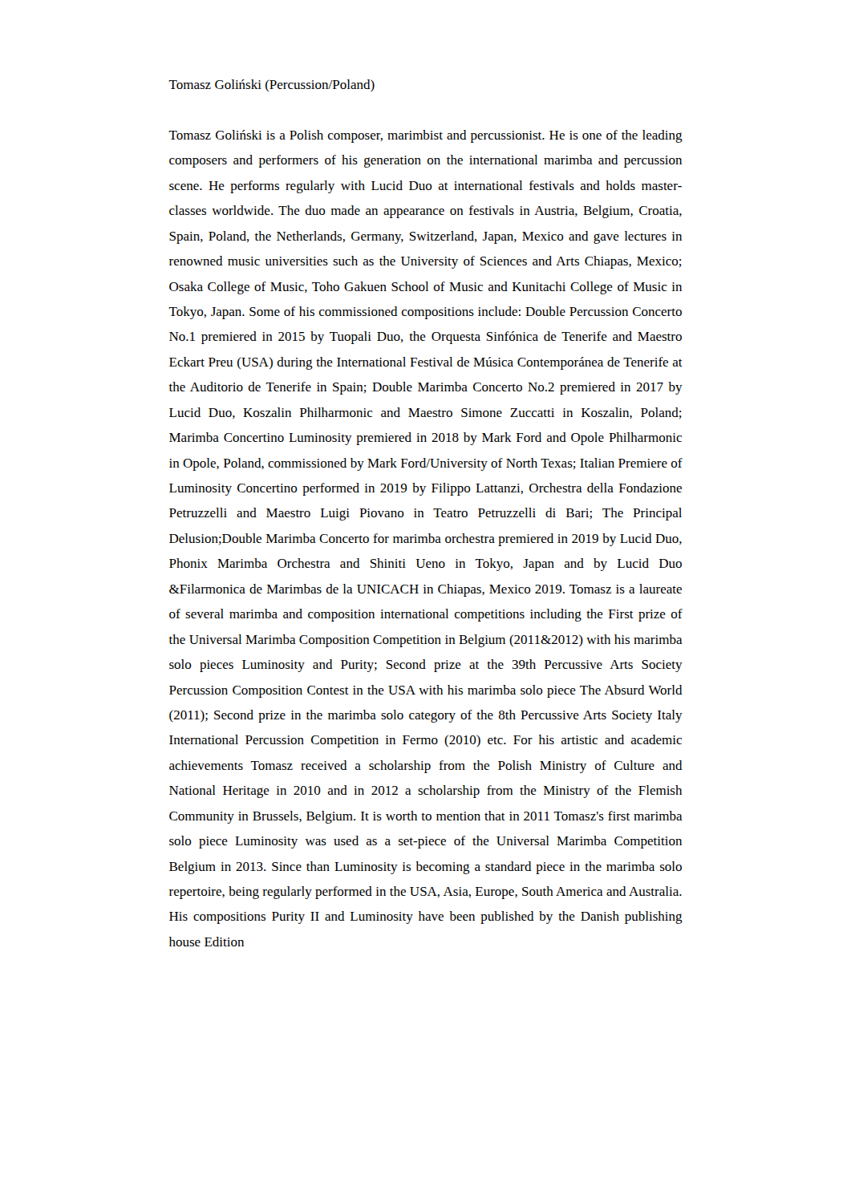Tomasz Goliński (Percussion/Poland)
Tomasz Goliński is a Polish composer, marimbist and percussionist. He is one of the leading composers and performers of his generation on the international marimba and percussion scene. He performs regularly with Lucid Duo at international festivals and holds masterclasses worldwide. The duo made an appearance on festivals in Austria, Belgium, Croatia, Spain, Poland, the Netherlands, Germany, Switzerland, Japan, Mexico and gave lectures in renowned music universities such as the University of Sciences and Arts Chiapas, Mexico; Osaka College of Music, Toho Gakuen School of Music and Kunitachi College of Music in Tokyo, Japan. Some of his commissioned compositions include: Double Percussion Concerto No.1 premiered in 2015 by Tuopali Duo, the Orquesta Sinfónica de Tenerife and Maestro Eckart Preu (USA) during the International Festival de Música Contemporánea de Tenerife at the Auditorio de Tenerife in Spain; Double Marimba Concerto No.2 premiered in 2017 by Lucid Duo, Koszalin Philharmonic and Maestro Simone Zuccatti in Koszalin, Poland; Marimba Concertino Luminosity premiered in 2018 by Mark Ford and Opole Philharmonic in Opole, Poland, commissioned by Mark Ford/University of North Texas; Italian Premiere of Luminosity Concertino performed in 2019 by Filippo Lattanzi, Orchestra della Fondazione Petruzzelli and Maestro Luigi Piovano in Teatro Petruzzelli di Bari; The Principal Delusion;Double Marimba Concerto for marimba orchestra premiered in 2019 by Lucid Duo, Phonix Marimba Orchestra and Shiniti Ueno in Tokyo, Japan and by Lucid Duo &Filarmonica de Marimbas de la UNICACH in Chiapas, Mexico 2019. Tomasz is a laureate of several marimba and composition international competitions including the First prize of the Universal Marimba Composition Competition in Belgium (2011&2012) with his marimba solo pieces Luminosity and Purity; Second prize at the 39th Percussive Arts Society Percussion Composition Contest in the USA with his marimba solo piece The Absurd World (2011); Second prize in the marimba solo category of the 8th Percussive Arts Society Italy International Percussion Competition in Fermo (2010) etc. For his artistic and academic achievements Tomasz received a scholarship from the Polish Ministry of Culture and National Heritage in 2010 and in 2012 a scholarship from the Ministry of the Flemish Community in Brussels, Belgium. It is worth to mention that in 2011 Tomasz's first marimba solo piece Luminosity was used as a set-piece of the Universal Marimba Competition Belgium in 2013. Since than Luminosity is becoming a standard piece in the marimba solo repertoire, being regularly performed in the USA, Asia, Europe, South America and Australia. His compositions Purity II and Luminosity have been published by the Danish publishing house Edition